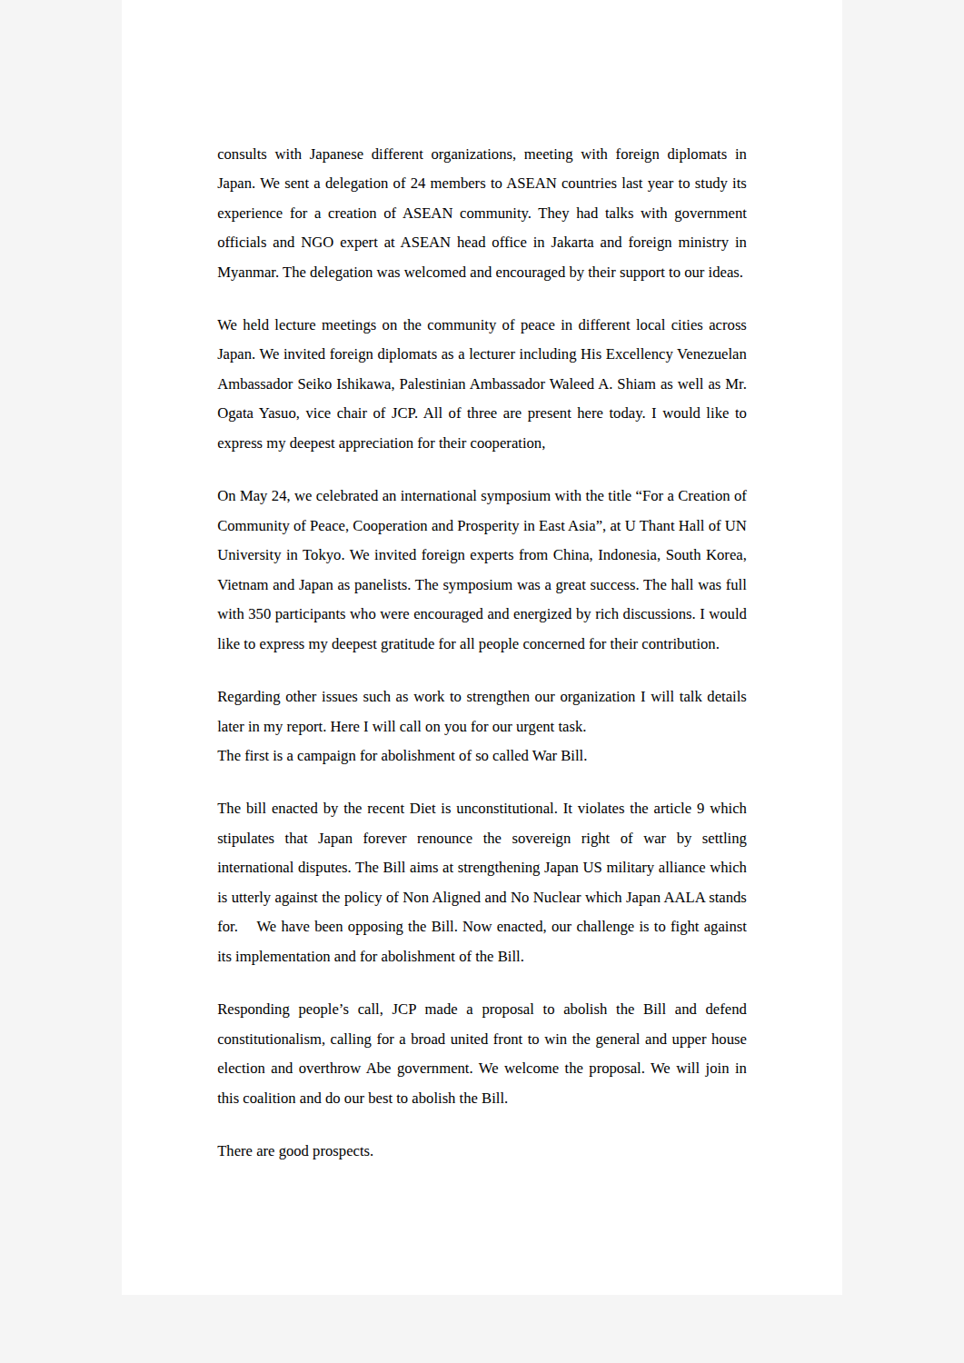consults with Japanese different organizations, meeting with foreign diplomats in Japan. We sent a delegation of 24 members to ASEAN countries last year to study its experience for a creation of ASEAN community. They had talks with government officials and NGO expert at ASEAN head office in Jakarta and foreign ministry in Myanmar. The delegation was welcomed and encouraged by their support to our ideas.
We held lecture meetings on the community of peace in different local cities across Japan. We invited foreign diplomats as a lecturer including His Excellency Venezuelan Ambassador Seiko Ishikawa, Palestinian Ambassador Waleed A. Shiam as well as Mr. Ogata Yasuo, vice chair of JCP. All of three are present here today. I would like to express my deepest appreciation for their cooperation,
On May 24, we celebrated an international symposium with the title “For a Creation of Community of Peace, Cooperation and Prosperity in East Asia”, at U Thant Hall of UN University in Tokyo. We invited foreign experts from China, Indonesia, South Korea, Vietnam and Japan as panelists. The symposium was a great success. The hall was full with 350 participants who were encouraged and energized by rich discussions. I would like to express my deepest gratitude for all people concerned for their contribution.
Regarding other issues such as work to strengthen our organization I will talk details later in my report. Here I will call on you for our urgent task.
The first is a campaign for abolishment of so called War Bill.
The bill enacted by the recent Diet is unconstitutional. It violates the article 9 which stipulates that Japan forever renounce the sovereign right of war by settling international disputes. The Bill aims at strengthening Japan US military alliance which is utterly against the policy of Non Aligned and No Nuclear which Japan AALA stands for. We have been opposing the Bill. Now enacted, our challenge is to fight against its implementation and for abolishment of the Bill.
Responding people’s call, JCP made a proposal to abolish the Bill and defend constitutionalism, calling for a broad united front to win the general and upper house election and overthrow Abe government. We welcome the proposal. We will join in this coalition and do our best to abolish the Bill.
There are good prospects.